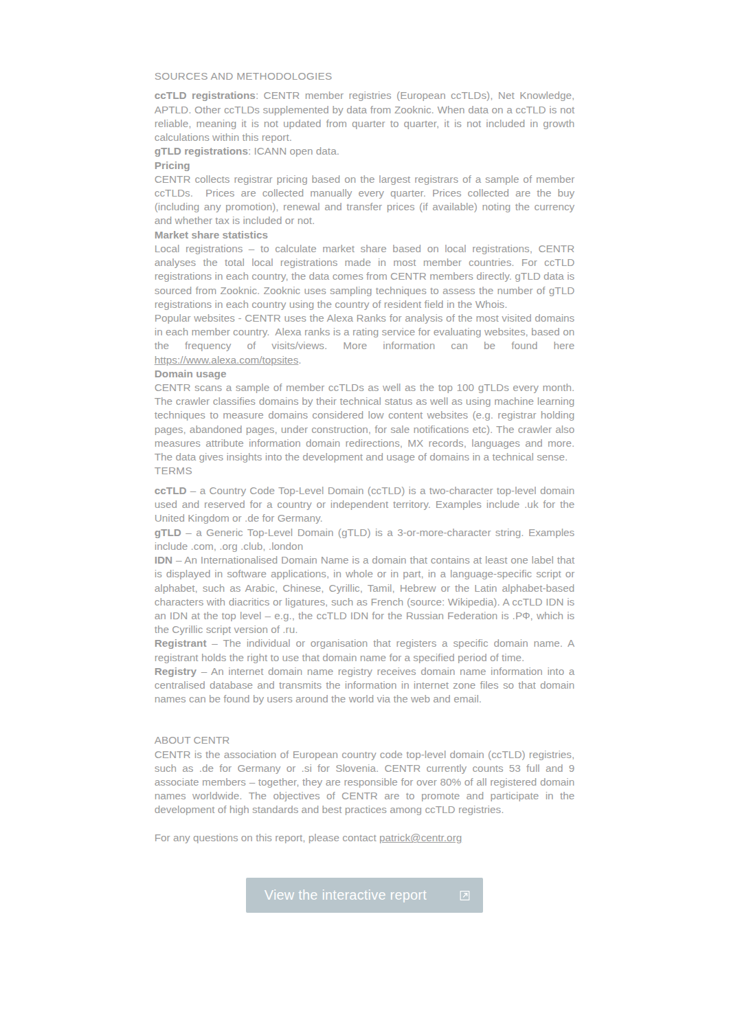SOURCES AND METHODOLOGIES
ccTLD registrations: CENTR member registries (European ccTLDs), Net Knowledge, APTLD. Other ccTLDs supplemented by data from Zooknic. When data on a ccTLD is not reliable, meaning it is not updated from quarter to quarter, it is not included in growth calculations within this report.
gTLD registrations: ICANN open data.
Pricing
CENTR collects registrar pricing based on the largest registrars of a sample of member ccTLDs. Prices are collected manually every quarter. Prices collected are the buy (including any promotion), renewal and transfer prices (if available) noting the currency and whether tax is included or not.
Market share statistics
Local registrations – to calculate market share based on local registrations, CENTR analyses the total local registrations made in most member countries. For ccTLD registrations in each country, the data comes from CENTR members directly. gTLD data is sourced from Zooknic. Zooknic uses sampling techniques to assess the number of gTLD registrations in each country using the country of resident field in the Whois.
Popular websites - CENTR uses the Alexa Ranks for analysis of the most visited domains in each member country. Alexa ranks is a rating service for evaluating websites, based on the frequency of visits/views. More information can be found here https://www.alexa.com/topsites.
Domain usage
CENTR scans a sample of member ccTLDs as well as the top 100 gTLDs every month. The crawler classifies domains by their technical status as well as using machine learning techniques to measure domains considered low content websites (e.g. registrar holding pages, abandoned pages, under construction, for sale notifications etc). The crawler also measures attribute information domain redirections, MX records, languages and more. The data gives insights into the development and usage of domains in a technical sense.
TERMS
ccTLD – a Country Code Top-Level Domain (ccTLD) is a two-character top-level domain used and reserved for a country or independent territory. Examples include .uk for the United Kingdom or .de for Germany.
gTLD – a Generic Top-Level Domain (gTLD) is a 3-or-more-character string. Examples include .com, .org .club, .london
IDN – An Internationalised Domain Name is a domain that contains at least one label that is displayed in software applications, in whole or in part, in a language-specific script or alphabet, such as Arabic, Chinese, Cyrillic, Tamil, Hebrew or the Latin alphabet-based characters with diacritics or ligatures, such as French (source: Wikipedia). A ccTLD IDN is an IDN at the top level – e.g., the ccTLD IDN for the Russian Federation is .РФ, which is the Cyrillic script version of .ru.
Registrant – The individual or organisation that registers a specific domain name. A registrant holds the right to use that domain name for a specified period of time.
Registry – An internet domain name registry receives domain name information into a centralised database and transmits the information in internet zone files so that domain names can be found by users around the world via the web and email.
ABOUT CENTR
CENTR is the association of European country code top-level domain (ccTLD) registries, such as .de for Germany or .si for Slovenia. CENTR currently counts 53 full and 9 associate members – together, they are responsible for over 80% of all registered domain names worldwide. The objectives of CENTR are to promote and participate in the development of high standards and best practices among ccTLD registries.
For any questions on this report, please contact patrick@centr.org
View the interactive report